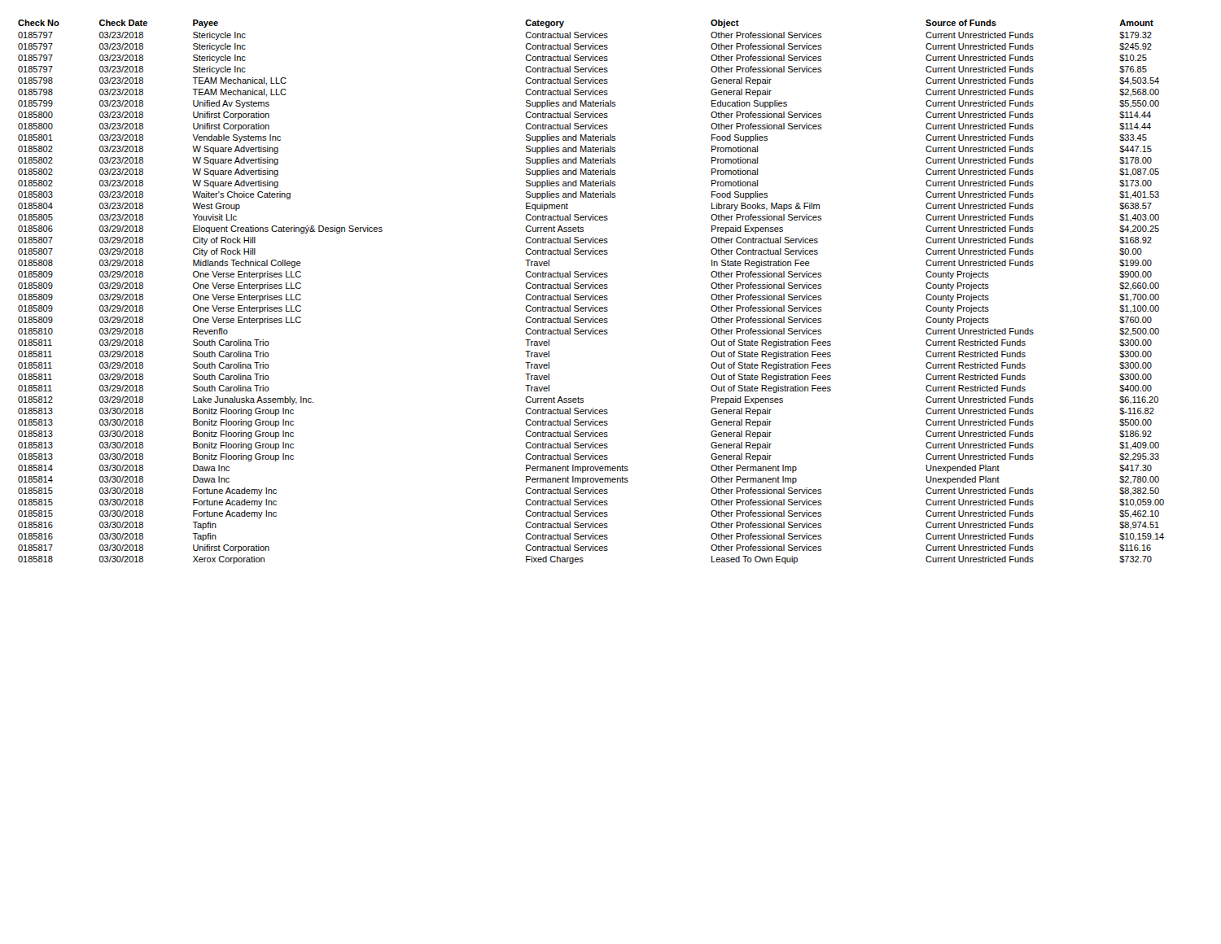| Check No | Check Date | Payee | Category | Object | Source of Funds | Amount |
| --- | --- | --- | --- | --- | --- | --- |
| 0185797 | 03/23/2018 | Stericycle Inc | Contractual Services | Other Professional Services | Current Unrestricted Funds | $179.32 |
| 0185797 | 03/23/2018 | Stericycle Inc | Contractual Services | Other Professional Services | Current Unrestricted Funds | $245.92 |
| 0185797 | 03/23/2018 | Stericycle Inc | Contractual Services | Other Professional Services | Current Unrestricted Funds | $10.25 |
| 0185797 | 03/23/2018 | Stericycle Inc | Contractual Services | Other Professional Services | Current Unrestricted Funds | $76.85 |
| 0185798 | 03/23/2018 | TEAM Mechanical, LLC | Contractual Services | General Repair | Current Unrestricted Funds | $4,503.54 |
| 0185798 | 03/23/2018 | TEAM Mechanical, LLC | Contractual Services | General Repair | Current Unrestricted Funds | $2,568.00 |
| 0185799 | 03/23/2018 | Unified Av Systems | Supplies and Materials | Education Supplies | Current Unrestricted Funds | $5,550.00 |
| 0185800 | 03/23/2018 | Unifirst Corporation | Contractual Services | Other Professional Services | Current Unrestricted Funds | $114.44 |
| 0185800 | 03/23/2018 | Unifirst Corporation | Contractual Services | Other Professional Services | Current Unrestricted Funds | $114.44 |
| 0185801 | 03/23/2018 | Vendable Systems Inc | Supplies and Materials | Food Supplies | Current Unrestricted Funds | $33.45 |
| 0185802 | 03/23/2018 | W Square Advertising | Supplies and Materials | Promotional | Current Unrestricted Funds | $447.15 |
| 0185802 | 03/23/2018 | W Square Advertising | Supplies and Materials | Promotional | Current Unrestricted Funds | $178.00 |
| 0185802 | 03/23/2018 | W Square Advertising | Supplies and Materials | Promotional | Current Unrestricted Funds | $1,087.05 |
| 0185802 | 03/23/2018 | W Square Advertising | Supplies and Materials | Promotional | Current Unrestricted Funds | $173.00 |
| 0185803 | 03/23/2018 | Waiter's Choice Catering | Supplies and Materials | Food Supplies | Current Unrestricted Funds | $1,401.53 |
| 0185804 | 03/23/2018 | West Group | Equipment | Library Books, Maps & Film | Current Unrestricted Funds | $638.57 |
| 0185805 | 03/23/2018 | Youvisit Llc | Contractual Services | Other Professional Services | Current Unrestricted Funds | $1,403.00 |
| 0185806 | 03/29/2018 | Eloquent Creations Cateringý& Design Services | Current Assets | Prepaid Expenses | Current Unrestricted Funds | $4,200.25 |
| 0185807 | 03/29/2018 | City of Rock Hill | Contractual Services | Other Contractual Services | Current Unrestricted Funds | $168.92 |
| 0185807 | 03/29/2018 | City of Rock Hill | Contractual Services | Other Contractual Services | Current Unrestricted Funds | $0.00 |
| 0185808 | 03/29/2018 | Midlands Technical College | Travel | In State Registration Fee | Current Unrestricted Funds | $199.00 |
| 0185809 | 03/29/2018 | One Verse Enterprises LLC | Contractual Services | Other Professional Services | County Projects | $900.00 |
| 0185809 | 03/29/2018 | One Verse Enterprises LLC | Contractual Services | Other Professional Services | County Projects | $2,660.00 |
| 0185809 | 03/29/2018 | One Verse Enterprises LLC | Contractual Services | Other Professional Services | County Projects | $1,700.00 |
| 0185809 | 03/29/2018 | One Verse Enterprises LLC | Contractual Services | Other Professional Services | County Projects | $1,100.00 |
| 0185809 | 03/29/2018 | One Verse Enterprises LLC | Contractual Services | Other Professional Services | County Projects | $760.00 |
| 0185810 | 03/29/2018 | Revenflo | Contractual Services | Other Professional Services | Current Unrestricted Funds | $2,500.00 |
| 0185811 | 03/29/2018 | South Carolina Trio | Travel | Out of State Registration Fees | Current Restricted Funds | $300.00 |
| 0185811 | 03/29/2018 | South Carolina Trio | Travel | Out of State Registration Fees | Current Restricted Funds | $300.00 |
| 0185811 | 03/29/2018 | South Carolina Trio | Travel | Out of State Registration Fees | Current Restricted Funds | $300.00 |
| 0185811 | 03/29/2018 | South Carolina Trio | Travel | Out of State Registration Fees | Current Restricted Funds | $300.00 |
| 0185811 | 03/29/2018 | South Carolina Trio | Travel | Out of State Registration Fees | Current Restricted Funds | $400.00 |
| 0185812 | 03/29/2018 | Lake Junaluska Assembly, Inc. | Current Assets | Prepaid Expenses | Current Unrestricted Funds | $6,116.20 |
| 0185813 | 03/30/2018 | Bonitz Flooring Group Inc | Contractual Services | General Repair | Current Unrestricted Funds | $-116.82 |
| 0185813 | 03/30/2018 | Bonitz Flooring Group Inc | Contractual Services | General Repair | Current Unrestricted Funds | $500.00 |
| 0185813 | 03/30/2018 | Bonitz Flooring Group Inc | Contractual Services | General Repair | Current Unrestricted Funds | $186.92 |
| 0185813 | 03/30/2018 | Bonitz Flooring Group Inc | Contractual Services | General Repair | Current Unrestricted Funds | $1,409.00 |
| 0185813 | 03/30/2018 | Bonitz Flooring Group Inc | Contractual Services | General Repair | Current Unrestricted Funds | $2,295.33 |
| 0185814 | 03/30/2018 | Dawa Inc | Permanent Improvements | Other Permanent Imp | Unexpended Plant | $417.30 |
| 0185814 | 03/30/2018 | Dawa Inc | Permanent Improvements | Other Permanent Imp | Unexpended Plant | $2,780.00 |
| 0185815 | 03/30/2018 | Fortune Academy Inc | Contractual Services | Other Professional Services | Current Unrestricted Funds | $8,382.50 |
| 0185815 | 03/30/2018 | Fortune Academy Inc | Contractual Services | Other Professional Services | Current Unrestricted Funds | $10,059.00 |
| 0185815 | 03/30/2018 | Fortune Academy Inc | Contractual Services | Other Professional Services | Current Unrestricted Funds | $5,462.10 |
| 0185816 | 03/30/2018 | Tapfin | Contractual Services | Other Professional Services | Current Unrestricted Funds | $8,974.51 |
| 0185816 | 03/30/2018 | Tapfin | Contractual Services | Other Professional Services | Current Unrestricted Funds | $10,159.14 |
| 0185817 | 03/30/2018 | Unifirst Corporation | Contractual Services | Other Professional Services | Current Unrestricted Funds | $116.16 |
| 0185818 | 03/30/2018 | Xerox Corporation | Fixed Charges | Leased To Own Equip | Current Unrestricted Funds | $732.70 |